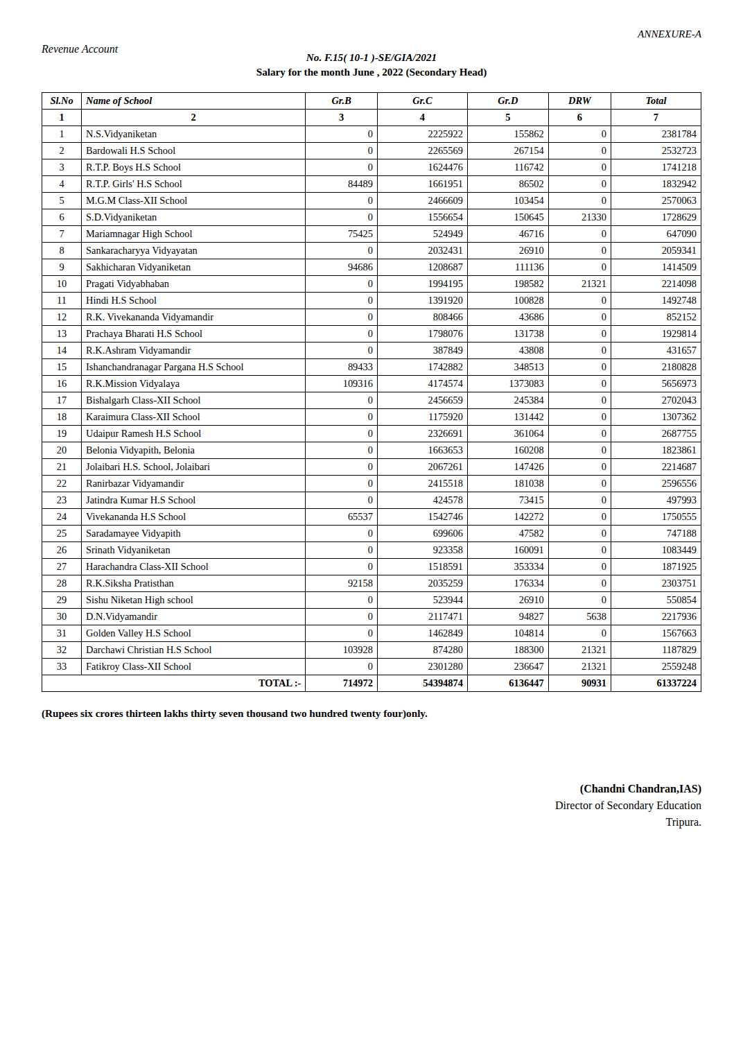ANNEXURE-A
Revenue Account
No. F.15( 10-1 )-SE/GIA/2021 Salary for the month June , 2022 (Secondary Head)
Salary for the month June, 2022 (Secondary Head)
| Sl.No | Name of School | Gr.B | Gr.C | Gr.D | DRW | Total |
| --- | --- | --- | --- | --- | --- | --- |
| 1 | 2 | 3 | 4 | 5 | 6 | 7 |
| 1 | N.S.Vidyaniketan | 0 | 2225922 | 155862 | 0 | 2381784 |
| 2 | Bardowali H.S School | 0 | 2265569 | 267154 | 0 | 2532723 |
| 3 | R.T.P. Boys H.S School | 0 | 1624476 | 116742 | 0 | 1741218 |
| 4 | R.T.P. Girls' H.S School | 84489 | 1661951 | 86502 | 0 | 1832942 |
| 5 | M.G.M Class-XII School | 0 | 2466609 | 103454 | 0 | 2570063 |
| 6 | S.D.Vidyaniketan | 0 | 1556654 | 150645 | 21330 | 1728629 |
| 7 | Mariamnagar High School | 75425 | 524949 | 46716 | 0 | 647090 |
| 8 | Sankaracharyya Vidyayatan | 0 | 2032431 | 26910 | 0 | 2059341 |
| 9 | Sakhicharan Vidyaniketan | 94686 | 1208687 | 111136 | 0 | 1414509 |
| 10 | Pragati Vidyabhaban | 0 | 1994195 | 198582 | 21321 | 2214098 |
| 11 | Hindi H.S School | 0 | 1391920 | 100828 | 0 | 1492748 |
| 12 | R.K. Vivekananda Vidyamandir | 0 | 808466 | 43686 | 0 | 852152 |
| 13 | Prachaya Bharati H.S School | 0 | 1798076 | 131738 | 0 | 1929814 |
| 14 | R.K.Ashram Vidyamandir | 0 | 387849 | 43808 | 0 | 431657 |
| 15 | Ishanchandranagar Pargana H.S School | 89433 | 1742882 | 348513 | 0 | 2180828 |
| 16 | R.K.Mission Vidyalaya | 109316 | 4174574 | 1373083 | 0 | 5656973 |
| 17 | Bishalgarh Class-XII School | 0 | 2456659 | 245384 | 0 | 2702043 |
| 18 | Karaimura Class-XII School | 0 | 1175920 | 131442 | 0 | 1307362 |
| 19 | Udaipur Ramesh H.S School | 0 | 2326691 | 361064 | 0 | 2687755 |
| 20 | Belonia Vidyapith, Belonia | 0 | 1663653 | 160208 | 0 | 1823861 |
| 21 | Jolaibari H.S. School, Jolaibari | 0 | 2067261 | 147426 | 0 | 2214687 |
| 22 | Ranirbazar Vidyamandir | 0 | 2415518 | 181038 | 0 | 2596556 |
| 23 | Jatindra Kumar H.S School | 0 | 424578 | 73415 | 0 | 497993 |
| 24 | Vivekananda H.S School | 65537 | 1542746 | 142272 | 0 | 1750555 |
| 25 | Saradamayee Vidyapith | 0 | 699606 | 47582 | 0 | 747188 |
| 26 | Srinath Vidyaniketan | 0 | 923358 | 160091 | 0 | 1083449 |
| 27 | Harachandra Class-XII School | 0 | 1518591 | 353334 | 0 | 1871925 |
| 28 | R.K.Siksha Pratisthan | 92158 | 2035259 | 176334 | 0 | 2303751 |
| 29 | Sishu Niketan High school | 0 | 523944 | 26910 | 0 | 550854 |
| 30 | D.N.Vidyamandir | 0 | 2117471 | 94827 | 5638 | 2217936 |
| 31 | Golden Valley H.S School | 0 | 1462849 | 104814 | 0 | 1567663 |
| 32 | Darchawi Christian H.S School | 103928 | 874280 | 188300 | 21321 | 1187829 |
| 33 | Fatikroy Class-XII School | 0 | 2301280 | 236647 | 21321 | 2559248 |
| TOTAL :- | 714972 | 54394874 | 6136447 | 90931 | 61337224 |
(Rupees six crores thirteen lakhs thirty seven thousand two hundred twenty four)only.
(Chandni Chandran,IAS)
Director of Secondary Education
Tripura.